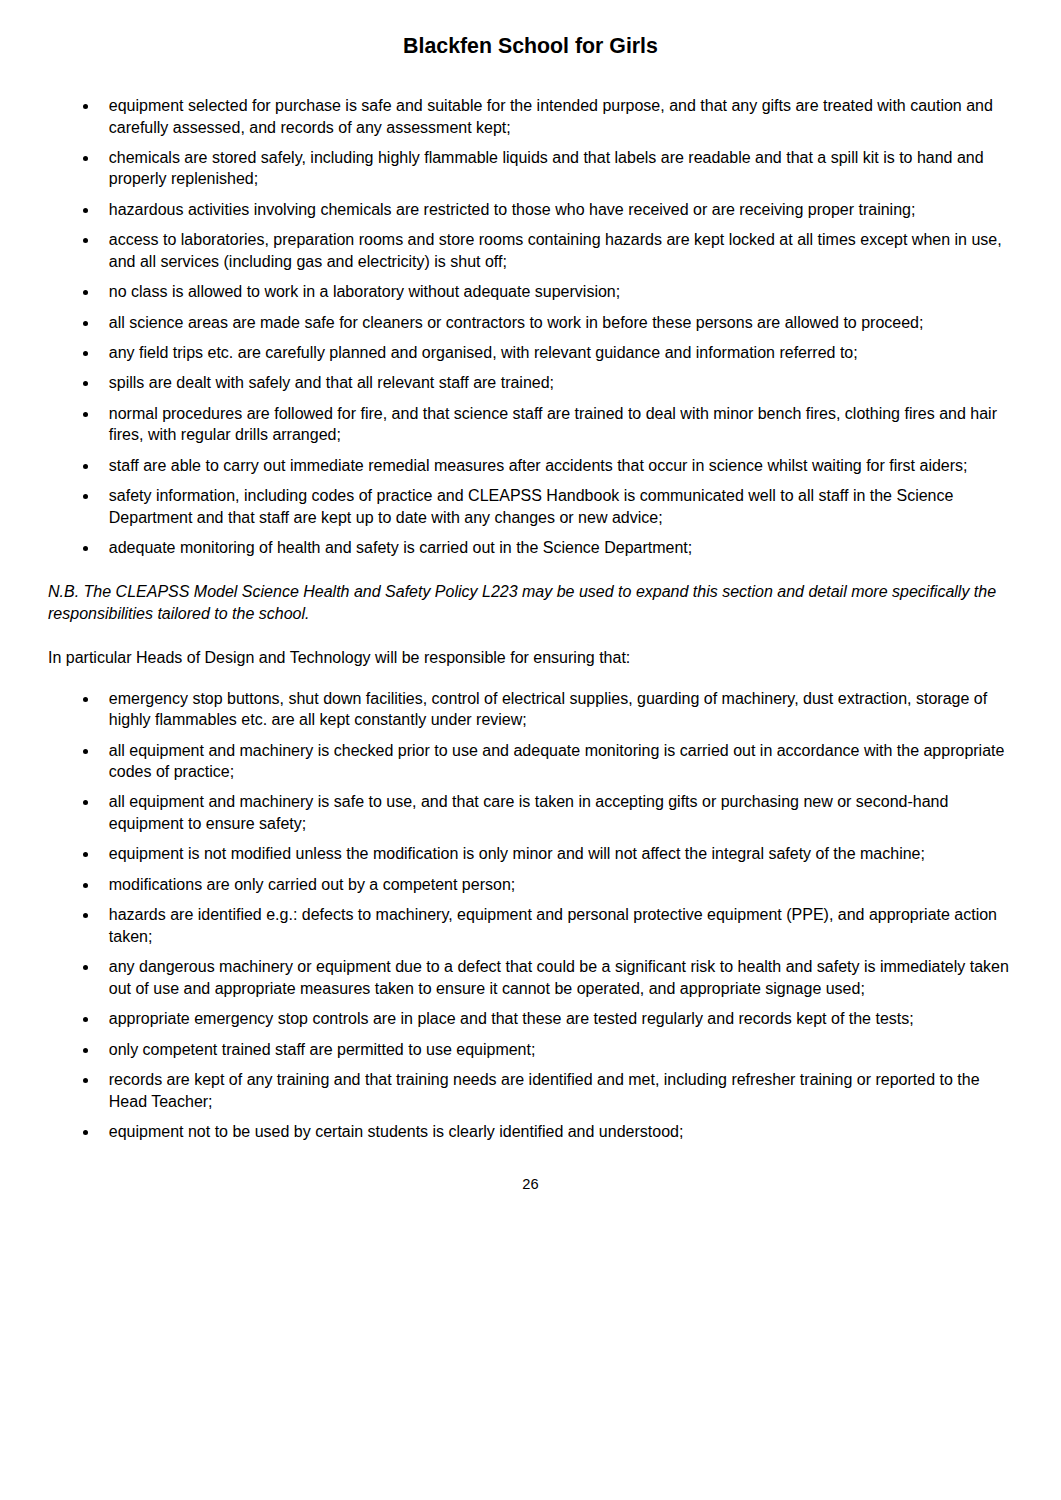Blackfen School for Girls
equipment selected for purchase is safe and suitable for the intended purpose, and that any gifts are treated with caution and carefully assessed, and records of any assessment kept;
chemicals are stored safely, including highly flammable liquids and that labels are readable and that a spill kit is to hand and properly replenished;
hazardous activities involving chemicals are restricted to those who have received or are receiving proper training;
access to laboratories, preparation rooms and store rooms containing hazards are kept locked at all times except when in use, and all services (including gas and electricity) is shut off;
no class is allowed to work in a laboratory without adequate supervision;
all science areas are made safe for cleaners or contractors to work in before these persons are allowed to proceed;
any field trips etc. are carefully planned and organised, with relevant guidance and information referred to;
spills are dealt with safely and that all relevant staff are trained;
normal procedures are followed for fire, and that science staff are trained to deal with minor bench fires, clothing fires and hair fires, with regular drills arranged;
staff are able to carry out immediate remedial measures after accidents that occur in science whilst waiting for first aiders;
safety information, including codes of practice and CLEAPSS Handbook is communicated well to all staff in the Science Department and that staff are kept up to date with any changes or new advice;
adequate monitoring of health and safety is carried out in the Science Department;
N.B. The CLEAPSS Model Science Health and Safety Policy L223 may be used to expand this section and detail more specifically the responsibilities tailored to the school.
In particular Heads of Design and Technology will be responsible for ensuring that:
emergency stop buttons, shut down facilities, control of electrical supplies, guarding of machinery, dust extraction, storage of highly flammables etc. are all kept constantly under review;
all equipment and machinery is checked prior to use and adequate monitoring is carried out in accordance with the appropriate codes of practice;
all equipment and machinery is safe to use, and that care is taken in accepting gifts or purchasing new or second-hand equipment to ensure safety;
equipment is not modified unless the modification is only minor and will not affect the integral safety of the machine;
modifications are only carried out by a competent person;
hazards are identified e.g.: defects to machinery, equipment and personal protective equipment (PPE), and appropriate action taken;
any dangerous machinery or equipment due to a defect that could be a significant risk to health and safety is immediately taken out of use and appropriate measures taken to ensure it cannot be operated, and appropriate signage used;
appropriate emergency stop controls are in place and that these are tested regularly and records kept of the tests;
only competent trained staff are permitted to use equipment;
records are kept of any training and that training needs are identified and met, including refresher training or reported to the Head Teacher;
equipment not to be used by certain students is clearly identified and understood;
26